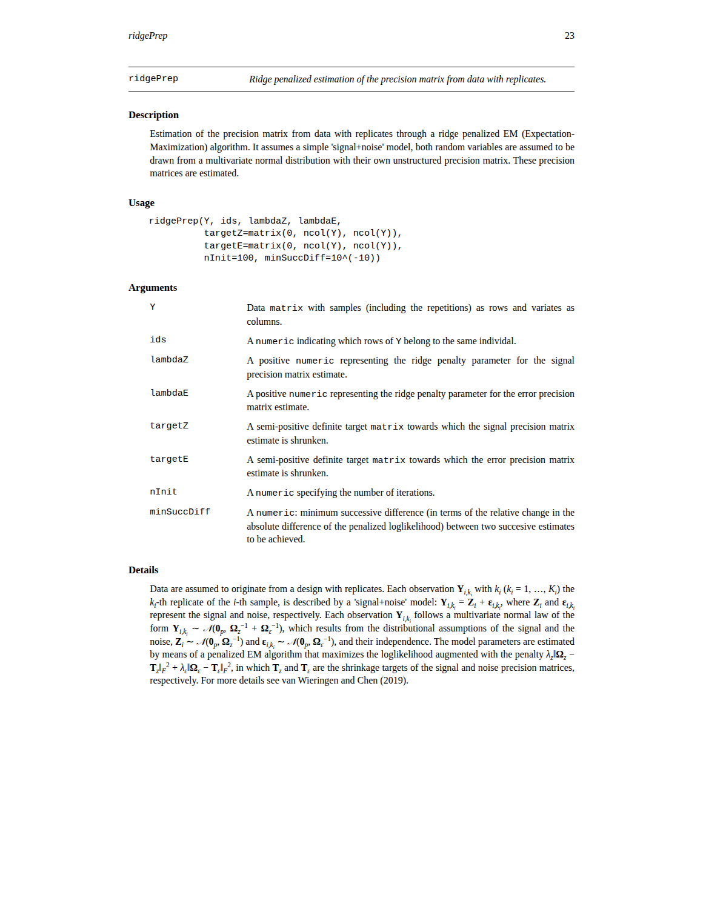ridgePrep 23
ridgePrep
Ridge penalized estimation of the precision matrix from data with replicates.
Description
Estimation of the precision matrix from data with replicates through a ridge penalized EM (Expectation-Maximization) algorithm. It assumes a simple 'signal+noise' model, both random variables are assumed to be drawn from a multivariate normal distribution with their own unstructured precision matrix. These precision matrices are estimated.
Usage
ridgePrep(Y, ids, lambdaZ, lambdaE,
          targetZ=matrix(0, ncol(Y), ncol(Y)),
          targetE=matrix(0, ncol(Y), ncol(Y)),
          nInit=100, minSuccDiff=10^(-10))
Arguments
Y
Data matrix with samples (including the repetitions) as rows and variates as columns.
ids
A numeric indicating which rows of Y belong to the same individal.
lambdaZ
A positive numeric representing the ridge penalty parameter for the signal precision matrix estimate.
lambdaE
A positive numeric representing the ridge penalty parameter for the error precision matrix estimate.
targetZ
A semi-positive definite target matrix towards which the signal precision matrix estimate is shrunken.
targetE
A semi-positive definite target matrix towards which the error precision matrix estimate is shrunken.
nInit
A numeric specifying the number of iterations.
minSuccDiff
A numeric: minimum successive difference (in terms of the relative change in the absolute difference of the penalized loglikelihood) between two succesive estimates to be achieved.
Details
Data are assumed to originate from a design with replicates. Each observation Yi,ki with ki (ki = 1, …, Ki) the ki-th replicate of the i-th sample, is described by a 'signal+noise' model: Yi,ki = Zi + εi,ki, where Zi and εi,ki represent the signal and noise, respectively. Each observation Yi,ki follows a multivariate normal law of the form Yi,ki ∼ 𝒩(0p, Ωz−1 + Ωε−1), which results from the distributional assumptions of the signal and the noise, Zi ∼ 𝒩(0p, Ωz−1) and εi,ki ∼ 𝒩(0p, Ωε−1), and their independence. The model parameters are estimated by means of a penalized EM algorithm that maximizes the loglikelihood augmented with the penalty λz‖Ωz − Tz‖F2 + λε‖Ωε − Tε‖F2, in which Tz and Tε are the shrinkage targets of the signal and noise precision matrices, respectively. For more details see van Wieringen and Chen (2019).